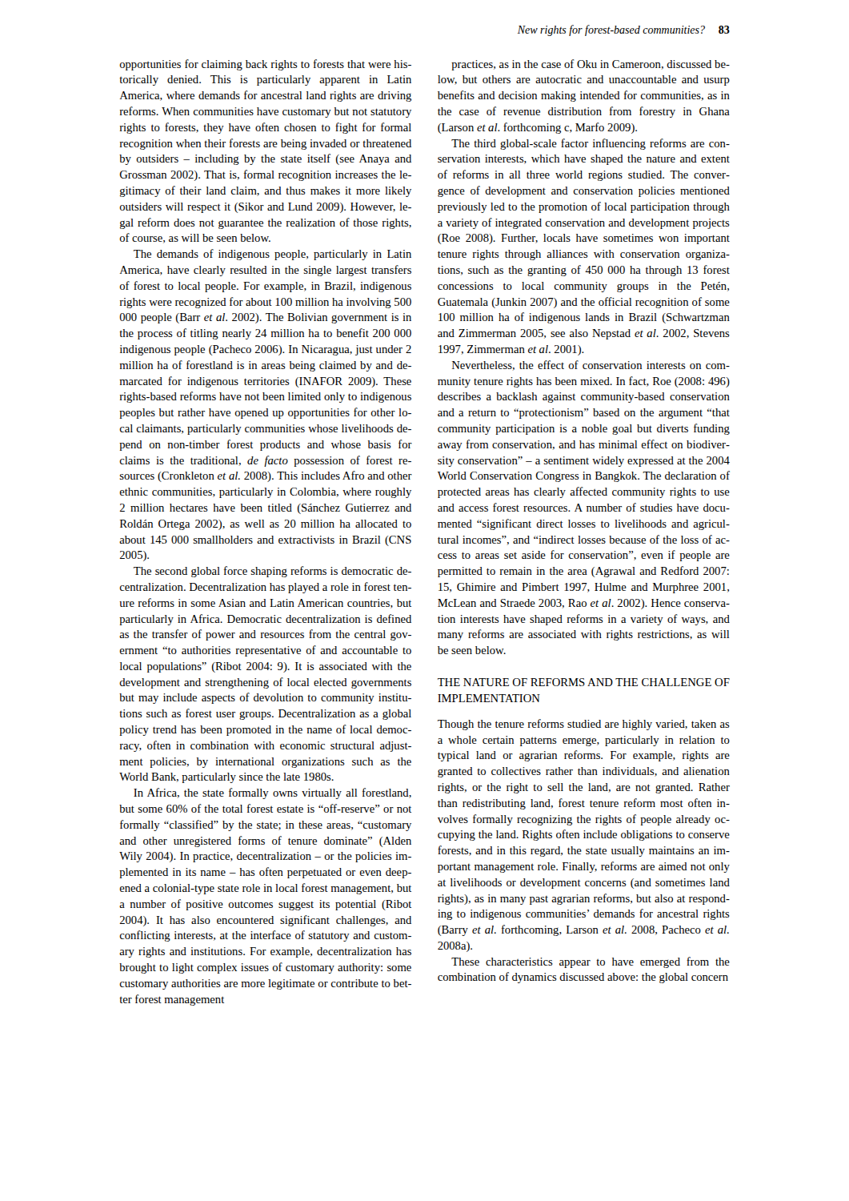New rights for forest-based communities?83
opportunities for claiming back rights to forests that were historically denied. This is particularly apparent in Latin America, where demands for ancestral land rights are driving reforms. When communities have customary but not statutory rights to forests, they have often chosen to fight for formal recognition when their forests are being invaded or threatened by outsiders – including by the state itself (see Anaya and Grossman 2002). That is, formal recognition increases the legitimacy of their land claim, and thus makes it more likely outsiders will respect it (Sikor and Lund 2009). However, legal reform does not guarantee the realization of those rights, of course, as will be seen below.
The demands of indigenous people, particularly in Latin America, have clearly resulted in the single largest transfers of forest to local people. For example, in Brazil, indigenous rights were recognized for about 100 million ha involving 500 000 people (Barr et al. 2002). The Bolivian government is in the process of titling nearly 24 million ha to benefit 200 000 indigenous people (Pacheco 2006). In Nicaragua, just under 2 million ha of forestland is in areas being claimed by and demarcated for indigenous territories (INAFOR 2009). These rights-based reforms have not been limited only to indigenous peoples but rather have opened up opportunities for other local claimants, particularly communities whose livelihoods depend on non-timber forest products and whose basis for claims is the traditional, de facto possession of forest resources (Cronkleton et al. 2008). This includes Afro and other ethnic communities, particularly in Colombia, where roughly 2 million hectares have been titled (Sánchez Gutierrez and Roldán Ortega 2002), as well as 20 million ha allocated to about 145 000 smallholders and extractivists in Brazil (CNS 2005).
The second global force shaping reforms is democratic decentralization. Decentralization has played a role in forest tenure reforms in some Asian and Latin American countries, but particularly in Africa. Democratic decentralization is defined as the transfer of power and resources from the central government “to authorities representative of and accountable to local populations” (Ribot 2004: 9). It is associated with the development and strengthening of local elected governments but may include aspects of devolution to community institutions such as forest user groups. Decentralization as a global policy trend has been promoted in the name of local democracy, often in combination with economic structural adjustment policies, by international organizations such as the World Bank, particularly since the late 1980s.
In Africa, the state formally owns virtually all forestland, but some 60% of the total forest estate is “off-reserve” or not formally “classified” by the state; in these areas, “customary and other unregistered forms of tenure dominate” (Alden Wily 2004). In practice, decentralization – or the policies implemented in its name – has often perpetuated or even deepened a colonial-type state role in local forest management, but a number of positive outcomes suggest its potential (Ribot 2004). It has also encountered significant challenges, and conflicting interests, at the interface of statutory and customary rights and institutions. For example, decentralization has brought to light complex issues of customary authority: some customary authorities are more legitimate or contribute to better forest management
practices, as in the case of Oku in Cameroon, discussed below, but others are autocratic and unaccountable and usurp benefits and decision making intended for communities, as in the case of revenue distribution from forestry in Ghana (Larson et al. forthcoming c, Marfo 2009).
The third global-scale factor influencing reforms are conservation interests, which have shaped the nature and extent of reforms in all three world regions studied. The convergence of development and conservation policies mentioned previously led to the promotion of local participation through a variety of integrated conservation and development projects (Roe 2008). Further, locals have sometimes won important tenure rights through alliances with conservation organizations, such as the granting of 450 000 ha through 13 forest concessions to local community groups in the Petén, Guatemala (Junkin 2007) and the official recognition of some 100 million ha of indigenous lands in Brazil (Schwartzman and Zimmerman 2005, see also Nepstad et al. 2002, Stevens 1997, Zimmerman et al. 2001).
Nevertheless, the effect of conservation interests on community tenure rights has been mixed. In fact, Roe (2008: 496) describes a backlash against community-based conservation and a return to “protectionism” based on the argument “that community participation is a noble goal but diverts funding away from conservation, and has minimal effect on biodiversity conservation” – a sentiment widely expressed at the 2004 World Conservation Congress in Bangkok. The declaration of protected areas has clearly affected community rights to use and access forest resources. A number of studies have documented “significant direct losses to livelihoods and agricultural incomes”, and “indirect losses because of the loss of access to areas set aside for conservation”, even if people are permitted to remain in the area (Agrawal and Redford 2007: 15, Ghimire and Pimbert 1997, Hulme and Murphree 2001, McLean and Straede 2003, Rao et al. 2002). Hence conservation interests have shaped reforms in a variety of ways, and many reforms are associated with rights restrictions, as will be seen below.
The nature of reforms and the challenge of implementation
Though the tenure reforms studied are highly varied, taken as a whole certain patterns emerge, particularly in relation to typical land or agrarian reforms. For example, rights are granted to collectives rather than individuals, and alienation rights, or the right to sell the land, are not granted. Rather than redistributing land, forest tenure reform most often involves formally recognizing the rights of people already occupying the land. Rights often include obligations to conserve forests, and in this regard, the state usually maintains an important management role. Finally, reforms are aimed not only at livelihoods or development concerns (and sometimes land rights), as in many past agrarian reforms, but also at responding to indigenous communities’ demands for ancestral rights (Barry et al. forthcoming, Larson et al. 2008, Pacheco et al. 2008a).
These characteristics appear to have emerged from the combination of dynamics discussed above: the global concern